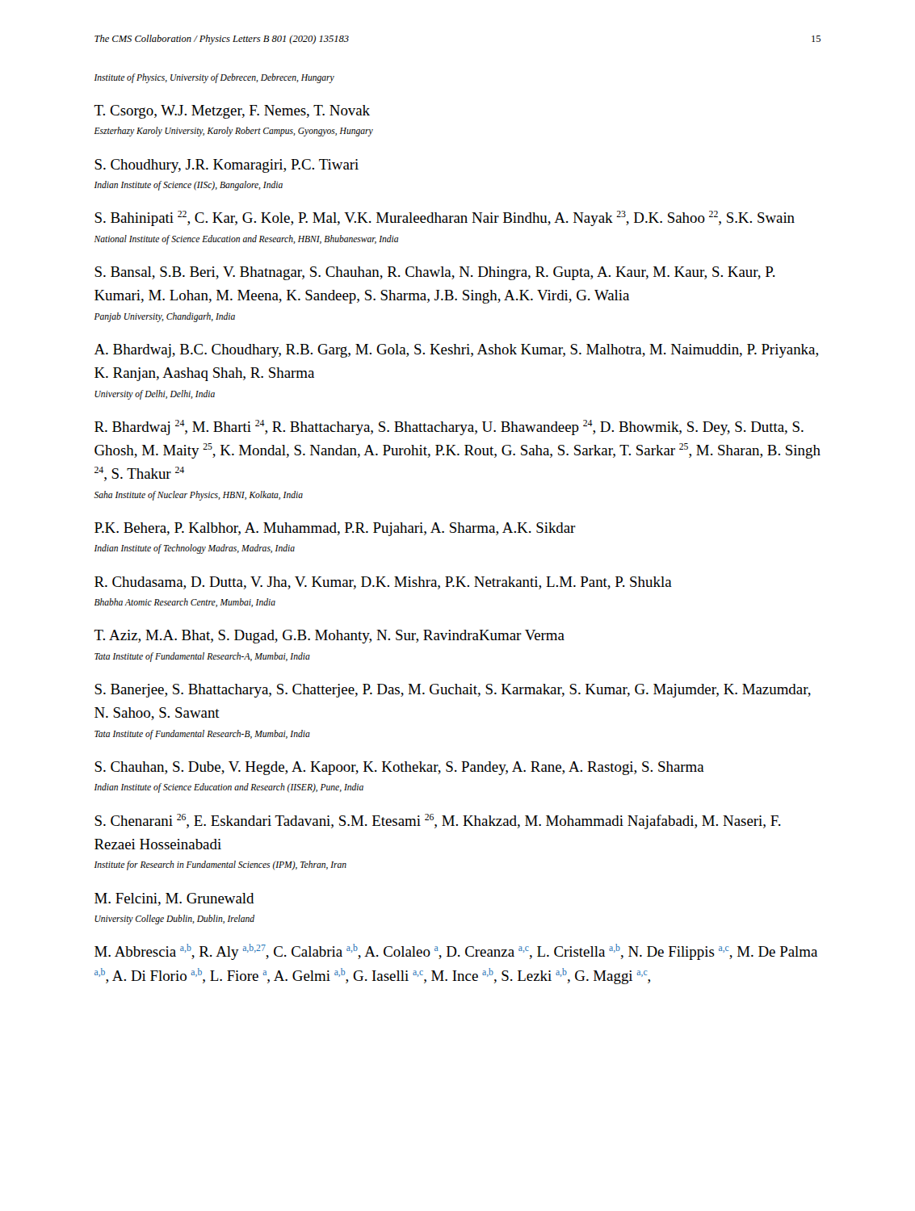The CMS Collaboration / Physics Letters B 801 (2020) 135183 15
Institute of Physics, University of Debrecen, Debrecen, Hungary
T. Csorgo, W.J. Metzger, F. Nemes, T. Novak
Eszterhazy Karoly University, Karoly Robert Campus, Gyongyos, Hungary
S. Choudhury, J.R. Komaragiri, P.C. Tiwari
Indian Institute of Science (IISc), Bangalore, India
S. Bahinipati 22, C. Kar, G. Kole, P. Mal, V.K. Muraleedharan Nair Bindhu, A. Nayak 23, D.K. Sahoo 22, S.K. Swain
National Institute of Science Education and Research, HBNI, Bhubaneswar, India
S. Bansal, S.B. Beri, V. Bhatnagar, S. Chauhan, R. Chawla, N. Dhingra, R. Gupta, A. Kaur, M. Kaur, S. Kaur, P. Kumari, M. Lohan, M. Meena, K. Sandeep, S. Sharma, J.B. Singh, A.K. Virdi, G. Walia
Panjab University, Chandigarh, India
A. Bhardwaj, B.C. Choudhary, R.B. Garg, M. Gola, S. Keshri, Ashok Kumar, S. Malhotra, M. Naimuddin, P. Priyanka, K. Ranjan, Aashaq Shah, R. Sharma
University of Delhi, Delhi, India
R. Bhardwaj 24, M. Bharti 24, R. Bhattacharya, S. Bhattacharya, U. Bhawandeep 24, D. Bhowmik, S. Dey, S. Dutta, S. Ghosh, M. Maity 25, K. Mondal, S. Nandan, A. Purohit, P.K. Rout, G. Saha, S. Sarkar, T. Sarkar 25, M. Sharan, B. Singh 24, S. Thakur 24
Saha Institute of Nuclear Physics, HBNI, Kolkata, India
P.K. Behera, P. Kalbhor, A. Muhammad, P.R. Pujahari, A. Sharma, A.K. Sikdar
Indian Institute of Technology Madras, Madras, India
R. Chudasama, D. Dutta, V. Jha, V. Kumar, D.K. Mishra, P.K. Netrakanti, L.M. Pant, P. Shukla
Bhabha Atomic Research Centre, Mumbai, India
T. Aziz, M.A. Bhat, S. Dugad, G.B. Mohanty, N. Sur, RavindraKumar Verma
Tata Institute of Fundamental Research-A, Mumbai, India
S. Banerjee, S. Bhattacharya, S. Chatterjee, P. Das, M. Guchait, S. Karmakar, S. Kumar, G. Majumder, K. Mazumdar, N. Sahoo, S. Sawant
Tata Institute of Fundamental Research-B, Mumbai, India
S. Chauhan, S. Dube, V. Hegde, A. Kapoor, K. Kothekar, S. Pandey, A. Rane, A. Rastogi, S. Sharma
Indian Institute of Science Education and Research (IISER), Pune, India
S. Chenarani 26, E. Eskandari Tadavani, S.M. Etesami 26, M. Khakzad, M. Mohammadi Najafabadi, M. Naseri, F. Rezaei Hosseinabadi
Institute for Research in Fundamental Sciences (IPM), Tehran, Iran
M. Felcini, M. Grunewald
University College Dublin, Dublin, Ireland
M. Abbrescia a,b, R. Aly a,b,27, C. Calabria a,b, A. Colaleo a, D. Creanza a,c, L. Cristella a,b, N. De Filippis a,c, M. De Palma a,b, A. Di Florio a,b, L. Fiore a, A. Gelmi a,b, G. Iaselli a,c, M. Ince a,b, S. Lezki a,b, G. Maggi a,c,